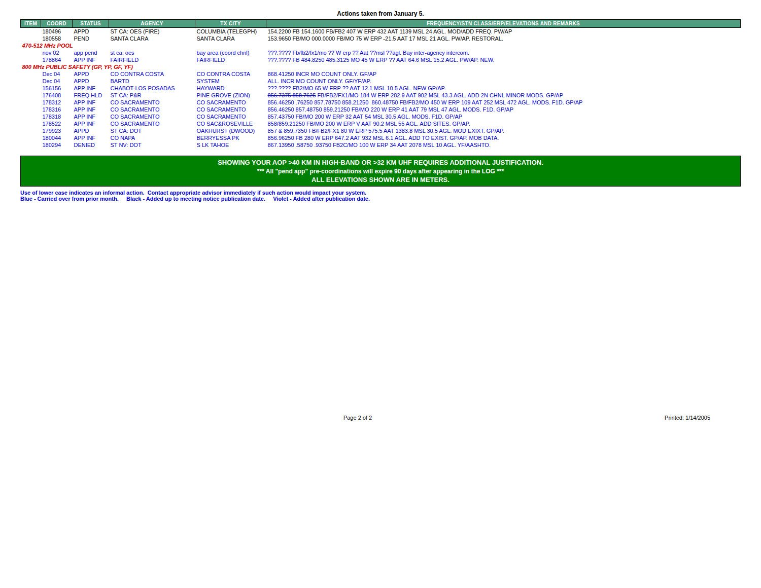Actions taken from January 5.
| ITEM | COORD | STATUS | AGENCY | TX CITY | FREQUENCY/STN CLASS/ERP/ELEVATIONS AND REMARKS |
| --- | --- | --- | --- | --- | --- |
| | 180496 | APPD | ST CA: OES (FIRE) | COLUMBIA (TELEGPH) | 154.2200 FB 154.1600 FB/FB2 407 W ERP 432 AAT 1139 MSL 24 AGL. MOD/ADD FREQ. PW/AP |
| | 180558 | PEND | SANTA CLARA | SANTA CLARA | 153.9650 FB/MO 000.0000 FB/MO 75 W ERP -21.5 AAT 17 MSL 21 AGL. PW/AP. RESTORAL. |
| 470-512 MHz POOL |
| | nov 02 | app pend | st ca: oes | bay area (coord chnl) | ???.???? Fb/fb2/fx1/mo ?? W erp ?? Aat ??msl ??agl. Bay inter-agency intercom. |
| | 178864 | APP INF | FAIRFIELD | FAIRFIELD | ???.???? FB 484.8250 485.3125 MO 45 W ERP ?? AAT 64.6 MSL 15.2 AGL. PW/AP. NEW. |
| 800 MHz PUBLIC SAFETY (GP, YP, GF, YF) |
| | Dec 04 | APPD | CO CONTRA COSTA | CO CONTRA COSTA | 868.41250 INCR MO COUNT ONLY. GF/AP |
| | Dec 04 | APPD | BARTD | SYSTEM | ALL. INCR MO COUNT ONLY. GF/YF/AP. |
| | 156156 | APP INF | CHABOT-LOS POSADAS | HAYWARD | ???.???? FB2/MO 65 W ERP ?? AAT 12.1 MSL 10.5 AGL. NEW GP/AP. |
| | 176408 | FREQ HLD | ST CA: P&R | PINE GROVE (ZION) | 856.7375 858.7625 FB/FB2/FX1/MO 184 W ERP 282.9 AAT 902 MSL 43.3 AGL. ADD 2N CHNL MINOR MODS. GP/AP |
| | 178312 | APP INF | CO SACRAMENTO | CO SACRAMENTO | 856.46250 .76250 857.78750 858.21250 860.48750 FB/FB2/MO 450 W ERP 109 AAT 252 MSL 472 AGL. MODS. F1D. GP/AP |
| | 178316 | APP INF | CO SACRAMENTO | CO SACRAMENTO | 856.46250 857.48750 859.21250 FB/MO 220 W ERP 41 AAT 79 MSL 47 AGL. MODS. F1D. GP/AP |
| | 178318 | APP INF | CO SACRAMENTO | CO SACRAMENTO | 857.43750 FB/MO 200 W ERP 32 AAT 54 MSL 30.5 AGL. MODS. F1D. GP/AP |
| | 178522 | APP INF | CO SACRAMENTO | CO SAC&ROSEVILLE | 858/859.21250 FB/MO 200 W ERP V AAT 90.2 MSL 55 AGL. ADD SITES. GP/AP. |
| | 179923 | APPD | ST CA: DOT | OAKHURST (DWOOD) | 857 & 859.7350 FB/FB2/FX1 80 W ERP 575.5 AAT 1383.8 MSL 30.5 AGL. MOD EXIXT. GP/AP. |
| | 180044 | APP INF | CO NAPA | BERRYESSA PK | 856.96250 FB 280 W ERP 647.2 AAT 932 MSL 6.1 AGL. ADD TO EXIST. GP/AP. MOB DATA. |
| | 180294 | DENIED | ST NV: DOT | S LK TAHOE | 867.13950 .58750 .93750 FB2C/MO 100 W ERP 34 AAT 2078 MSL 10 AGL. YF/AASHTO. |
SHOWING YOUR AOP >40 KM IN HIGH-BAND OR >32 KM UHF REQUIRES ADDITIONAL JUSTIFICATION.
*** All "pend app" pre-coordinations will expire 90 days after appearing in the LOG ***
ALL ELEVATIONS SHOWN ARE IN METERS.
Use of lower case indicates an informal action. Contact appropriate advisor immediately if such action would impact your system.
Blue - Carried over from prior month. Black - Added up to meeting notice publication date. Violet - Added after publication date.
Page 2 of 2
Printed: 1/14/2005